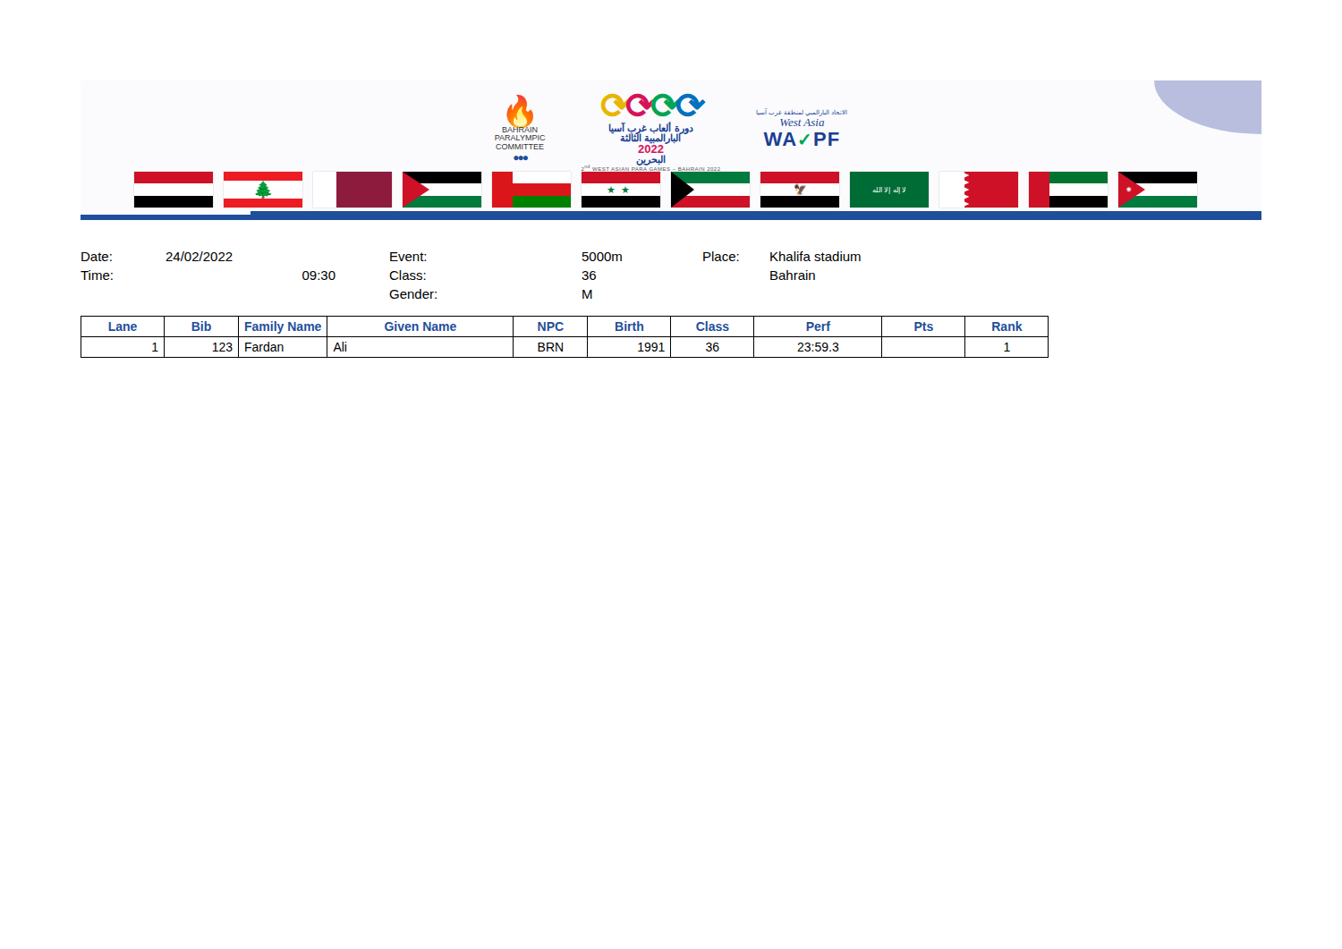🔥
BAHRAIN
PARALYMPIC
COMMITTEE
●●●
⟳⟳⟳⟳
دورة ألعاب غرب آسيا
البارالمبية الثالثة
2022
البحرين
2nd WEST ASIAN PARA GAMES – BAHRAIN 2022
الاتحاد البارالمبي لمنطقة غرب آسيا
West Asia
WA✓PF
🌲
★★
🦅
لا إله إلا الله
✷
| Date: | 24/02/2022 | Event: | 5000m | Place: | Khalifa stadium |
| Time: | 09:30 | Class: | 36 | | Bahrain |
| | | Gender: | M | | |
| Lane | Bib | Family Name | Given Name | NPC | Birth | Class | Perf | Pts | Rank |
| --- | --- | --- | --- | --- | --- | --- | --- | --- | --- |
| 1 | 123 | Fardan | Ali | BRN | 1991 | 36 | 23:59.3 | | 1 |